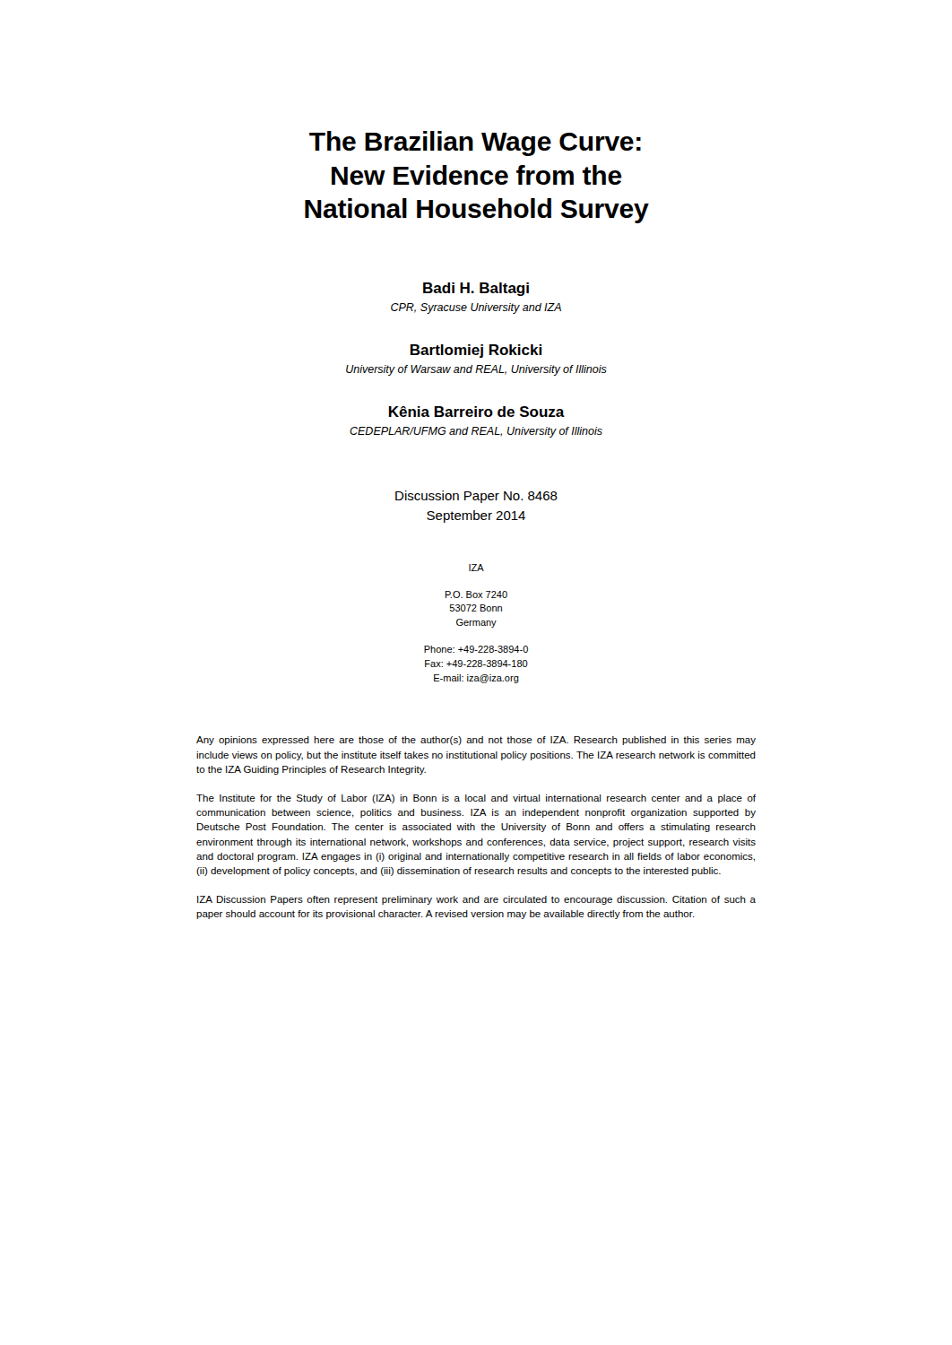The Brazilian Wage Curve:
New Evidence from the
National Household Survey
Badi H. Baltagi
CPR, Syracuse University and IZA
Bartlomiej Rokicki
University of Warsaw and REAL, University of Illinois
Kênia Barreiro de Souza
CEDEPLAR/UFMG and REAL, University of Illinois
Discussion Paper No. 8468
September 2014
IZA
P.O. Box 7240
53072 Bonn
Germany
Phone: +49-228-3894-0
Fax: +49-228-3894-180
E-mail: iza@iza.org
Any opinions expressed here are those of the author(s) and not those of IZA. Research published in this series may include views on policy, but the institute itself takes no institutional policy positions. The IZA research network is committed to the IZA Guiding Principles of Research Integrity.
The Institute for the Study of Labor (IZA) in Bonn is a local and virtual international research center and a place of communication between science, politics and business. IZA is an independent nonprofit organization supported by Deutsche Post Foundation. The center is associated with the University of Bonn and offers a stimulating research environment through its international network, workshops and conferences, data service, project support, research visits and doctoral program. IZA engages in (i) original and internationally competitive research in all fields of labor economics, (ii) development of policy concepts, and (iii) dissemination of research results and concepts to the interested public.
IZA Discussion Papers often represent preliminary work and are circulated to encourage discussion. Citation of such a paper should account for its provisional character. A revised version may be available directly from the author.